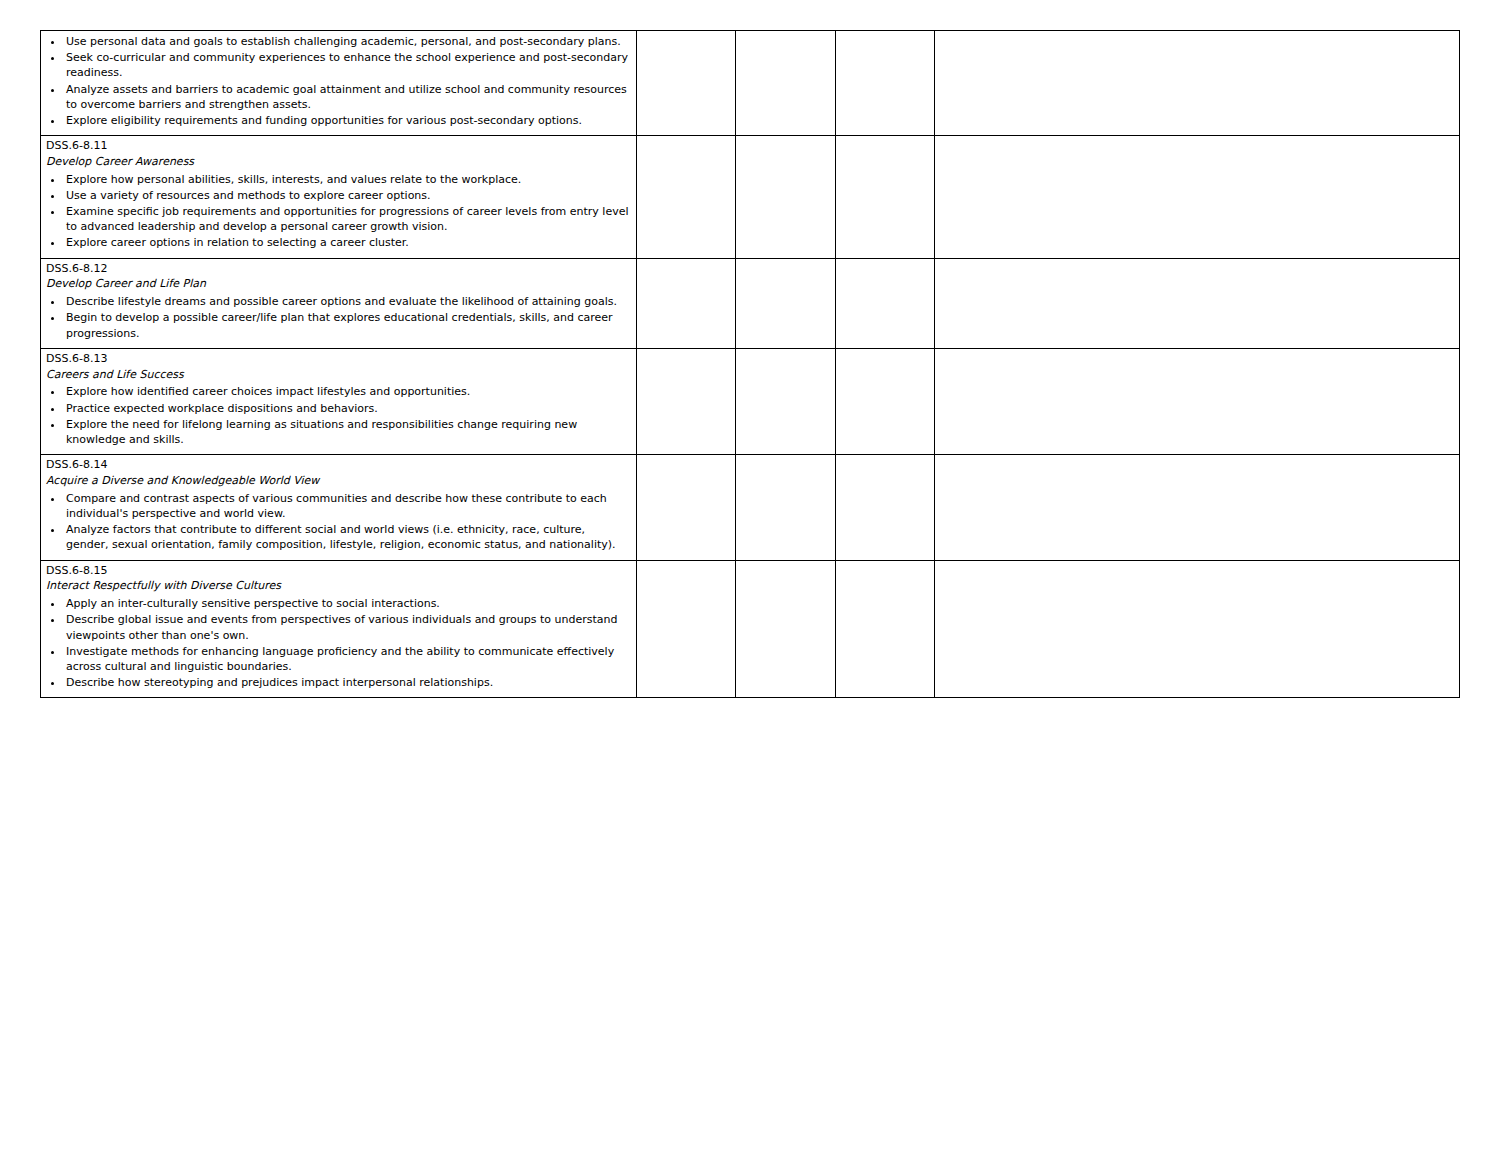| Use personal data and goals to establish challenging academic, personal, and post-secondary plans. Seek co-curricular and community experiences to enhance the school experience and post-secondary readiness. Analyze assets and barriers to academic goal attainment and utilize school and community resources to overcome barriers and strengthen assets. Explore eligibility requirements and funding opportunities for various post-secondary options. | | | | |
| DSS.6-8.11 Develop Career Awareness Explore how personal abilities, skills, interests, and values relate to the workplace. Use a variety of resources and methods to explore career options. Examine specific job requirements and opportunities for progressions of career levels from entry level to advanced leadership and develop a personal career growth vision. Explore career options in relation to selecting a career cluster. | | | | |
| DSS.6-8.12 Develop Career and Life Plan Describe lifestyle dreams and possible career options and evaluate the likelihood of attaining goals. Begin to develop a possible career/life plan that explores educational credentials, skills, and career progressions. | | | | |
| DSS.6-8.13 Careers and Life Success Explore how identified career choices impact lifestyles and opportunities. Practice expected workplace dispositions and behaviors. Explore the need for lifelong learning as situations and responsibilities change requiring new knowledge and skills. | | | | |
| DSS.6-8.14 Acquire a Diverse and Knowledgeable World View Compare and contrast aspects of various communities and describe how these contribute to each individual's perspective and world view. Analyze factors that contribute to different social and world views (i.e. ethnicity, race, culture, gender, sexual orientation, family composition, lifestyle, religion, economic status, and nationality). | | | | |
| DSS.6-8.15 Interact Respectfully with Diverse Cultures Apply an inter-culturally sensitive perspective to social interactions. Describe global issue and events from perspectives of various individuals and groups to understand viewpoints other than one's own. Investigate methods for enhancing language proficiency and the ability to communicate effectively across cultural and linguistic boundaries. Describe how stereotyping and prejudices impact interpersonal relationships. | | | | |